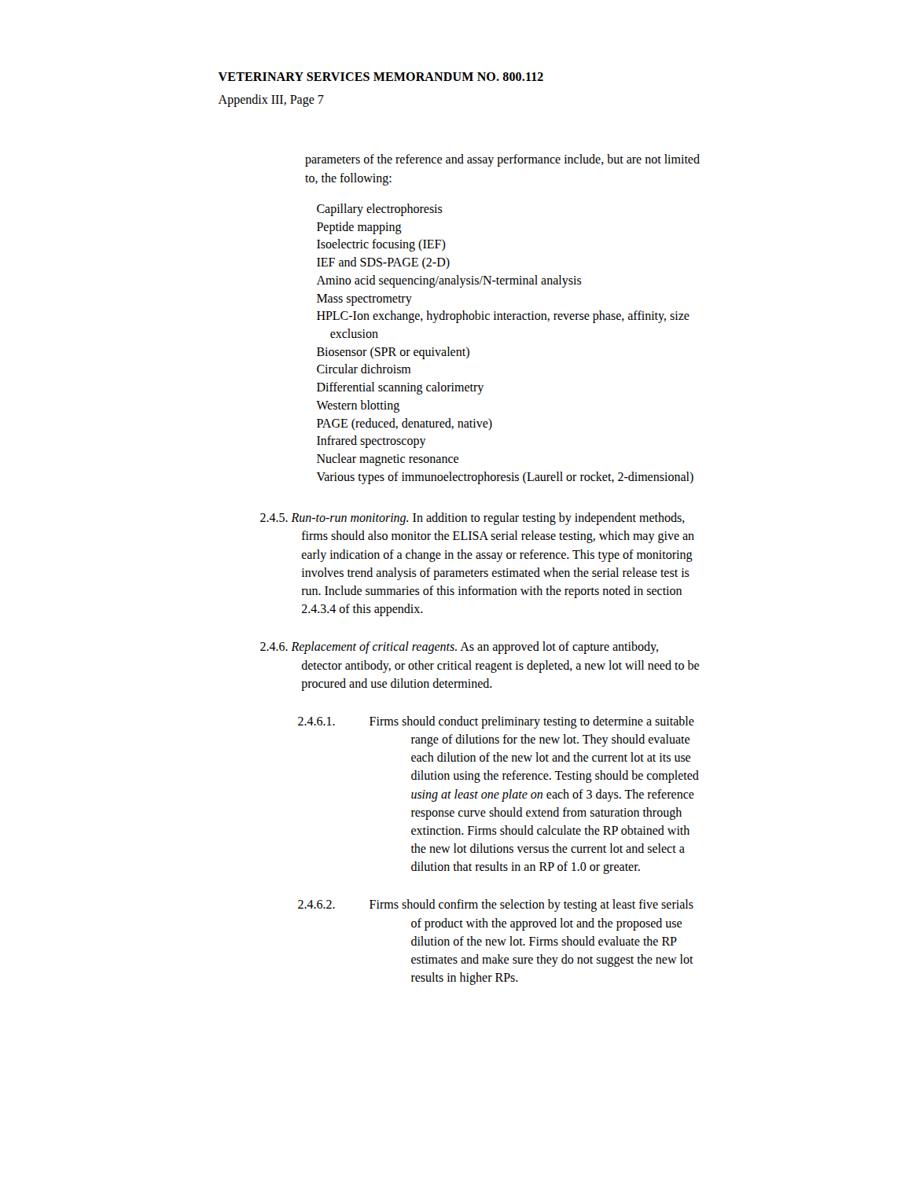VETERINARY SERVICES MEMORANDUM NO. 800.112
Appendix III, Page 7
parameters of the reference and assay performance include, but are not limited to, the following:
Capillary electrophoresis
Peptide mapping
Isoelectric focusing (IEF)
IEF and SDS-PAGE (2-D)
Amino acid sequencing/analysis/N-terminal analysis
Mass spectrometry
HPLC-Ion exchange, hydrophobic interaction, reverse phase, affinity, sizeexclusion
Biosensor (SPR or equivalent)
Circular dichroism
Differential scanning calorimetry
Western blotting
PAGE (reduced, denatured, native)
Infrared spectroscopy
Nuclear magnetic resonance
Various types of immunoelectrophoresis (Laurell or rocket, 2-dimensional)
2.4.5. Run-to-run monitoring. In addition to regular testing by independent methods, firms should also monitor the ELISA serial release testing, which may give an early indication of a change in the assay or reference. This type of monitoring involves trend analysis of parameters estimated when the serial release test is run. Include summaries of this information with the reports noted in section 2.4.3.4 of this appendix.
2.4.6. Replacement of critical reagents. As an approved lot of capture antibody, detector antibody, or other critical reagent is depleted, a new lot will need to be procured and use dilution determined.
2.4.6.1. Firms should conduct preliminary testing to determine a suitable range of dilutions for the new lot. They should evaluate each dilution of the new lot and the current lot at its use dilution using the reference. Testing should be completed using at least one plate on each of 3 days. The reference response curve should extend from saturation through extinction. Firms should calculate the RP obtained with the new lot dilutions versus the current lot and select a dilution that results in an RP of 1.0 or greater.
2.4.6.2. Firms should confirm the selection by testing at least five serials of product with the approved lot and the proposed use dilution of the new lot. Firms should evaluate the RP estimates and make sure they do not suggest the new lot results in higher RPs.